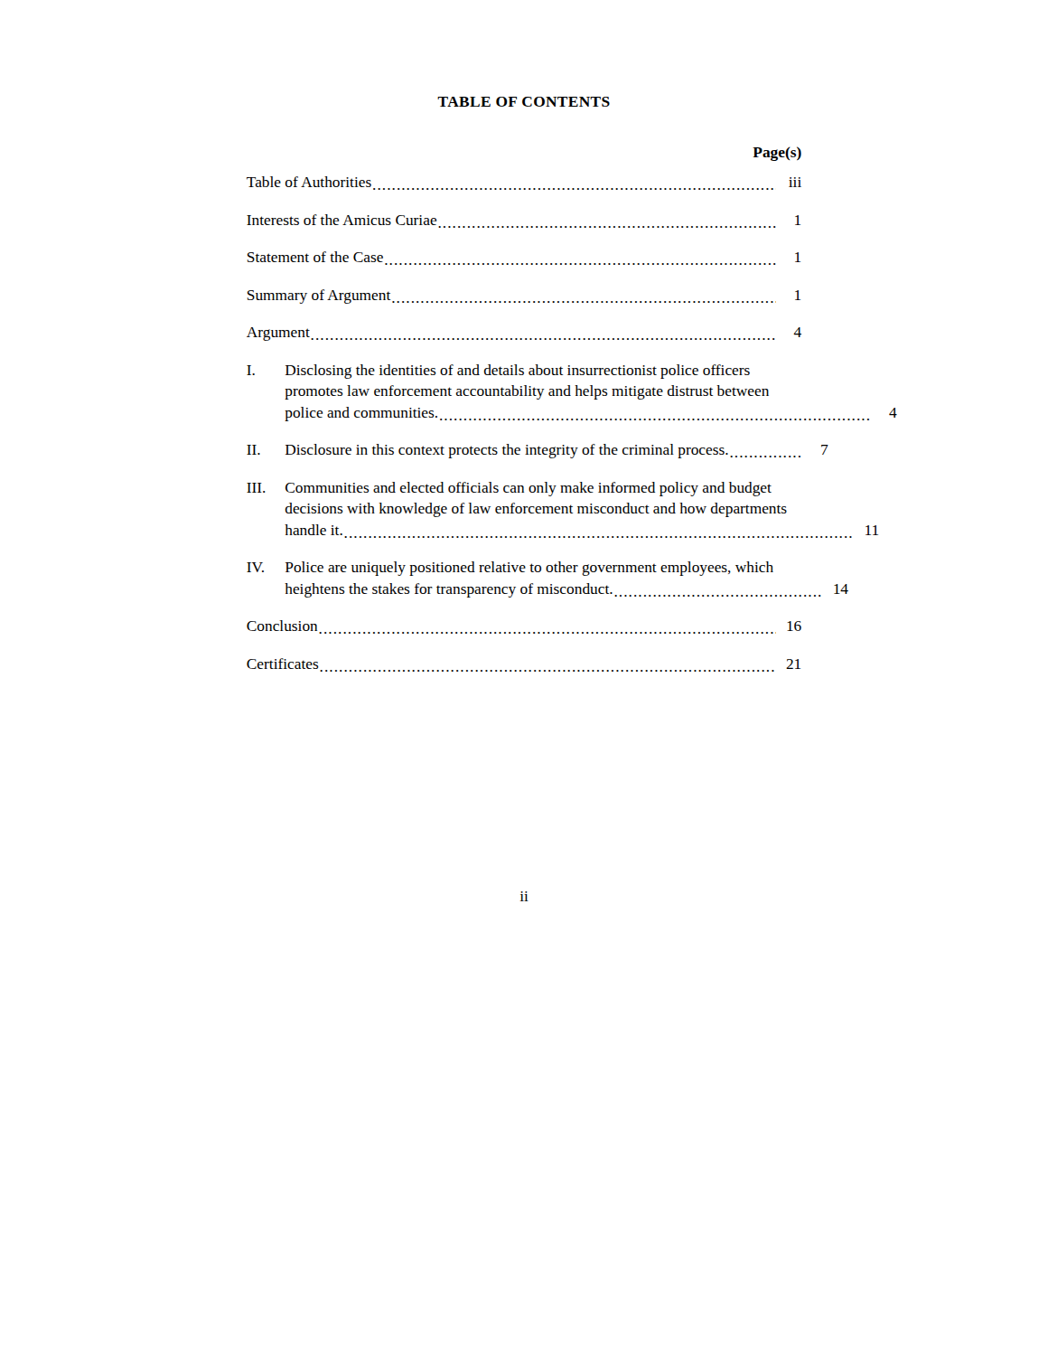TABLE OF CONTENTS
Page(s)
Table of Authorities .................................................................................................. iii
Interests of the Amicus Curiae ...................................................................................... 1
Statement of the Case .................................................................................................. 1
Summary of Argument ................................................................................................ 1
Argument ..................................................................................................................... 4
I. Disclosing the identities of and details about insurrectionist police officers promotes law enforcement accountability and helps mitigate distrust between police and communities. ......................................................................................... 4
II. Disclosure in this context protects the integrity of the criminal process. ............... 7
III. Communities and elected officials can only make informed policy and budget decisions with knowledge of law enforcement misconduct and how departments handle it. ......................................................................................................... 11
IV. Police are uniquely positioned relative to other government employees, which heightens the stakes for transparency of misconduct. ........................................... 14
Conclusion ............................................................................................................... 16
Certificates .............................................................................................................. 21
ii